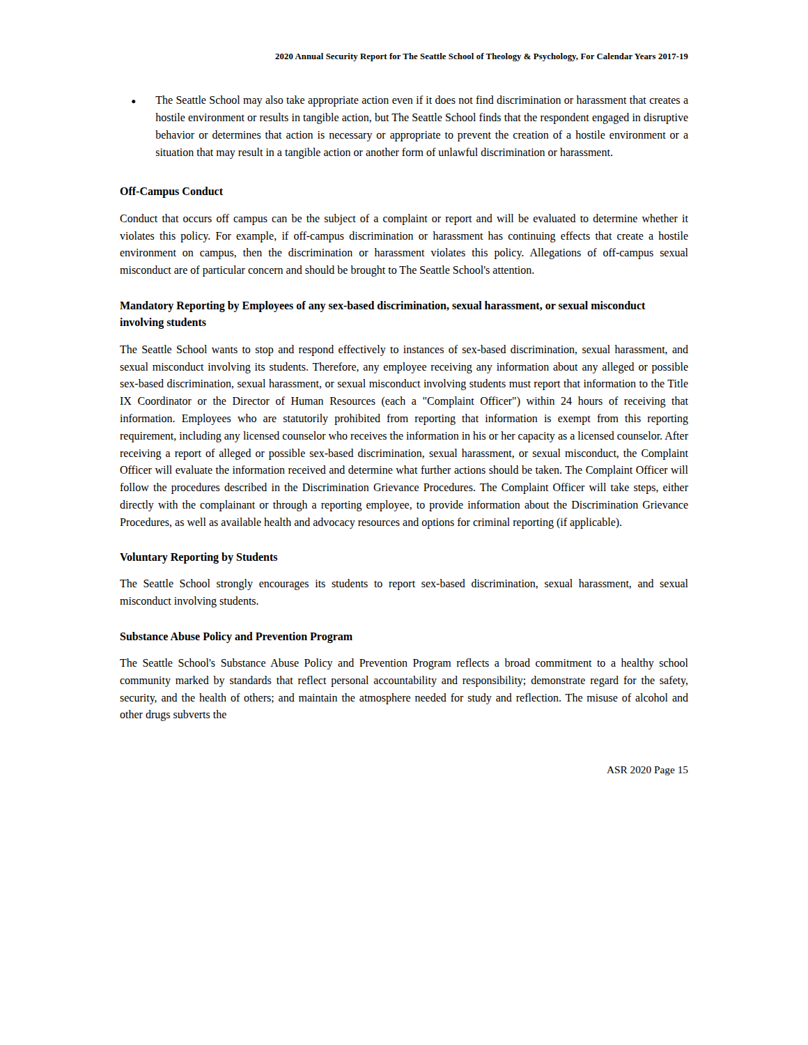2020 Annual Security Report for The Seattle School of Theology & Psychology, For Calendar Years 2017-19
The Seattle School may also take appropriate action even if it does not find discrimination or harassment that creates a hostile environment or results in tangible action, but The Seattle School finds that the respondent engaged in disruptive behavior or determines that action is necessary or appropriate to prevent the creation of a hostile environment or a situation that may result in a tangible action or another form of unlawful discrimination or harassment.
Off-Campus Conduct
Conduct that occurs off campus can be the subject of a complaint or report and will be evaluated to determine whether it violates this policy. For example, if off-campus discrimination or harassment has continuing effects that create a hostile environment on campus, then the discrimination or harassment violates this policy. Allegations of off-campus sexual misconduct are of particular concern and should be brought to The Seattle School's attention.
Mandatory Reporting by Employees of any sex-based discrimination, sexual harassment, or sexual misconduct involving students
The Seattle School wants to stop and respond effectively to instances of sex-based discrimination, sexual harassment, and sexual misconduct involving its students. Therefore, any employee receiving any information about any alleged or possible sex-based discrimination, sexual harassment, or sexual misconduct involving students must report that information to the Title IX Coordinator or the Director of Human Resources (each a "Complaint Officer") within 24 hours of receiving that information. Employees who are statutorily prohibited from reporting that information is exempt from this reporting requirement, including any licensed counselor who receives the information in his or her capacity as a licensed counselor. After receiving a report of alleged or possible sex-based discrimination, sexual harassment, or sexual misconduct, the Complaint Officer will evaluate the information received and determine what further actions should be taken. The Complaint Officer will follow the procedures described in the Discrimination Grievance Procedures. The Complaint Officer will take steps, either directly with the complainant or through a reporting employee, to provide information about the Discrimination Grievance Procedures, as well as available health and advocacy resources and options for criminal reporting (if applicable).
Voluntary Reporting by Students
The Seattle School strongly encourages its students to report sex-based discrimination, sexual harassment, and sexual misconduct involving students.
Substance Abuse Policy and Prevention Program
The Seattle School's Substance Abuse Policy and Prevention Program reflects a broad commitment to a healthy school community marked by standards that reflect personal accountability and responsibility; demonstrate regard for the safety, security, and the health of others; and maintain the atmosphere needed for study and reflection. The misuse of alcohol and other drugs subverts the
ASR 2020 Page 15